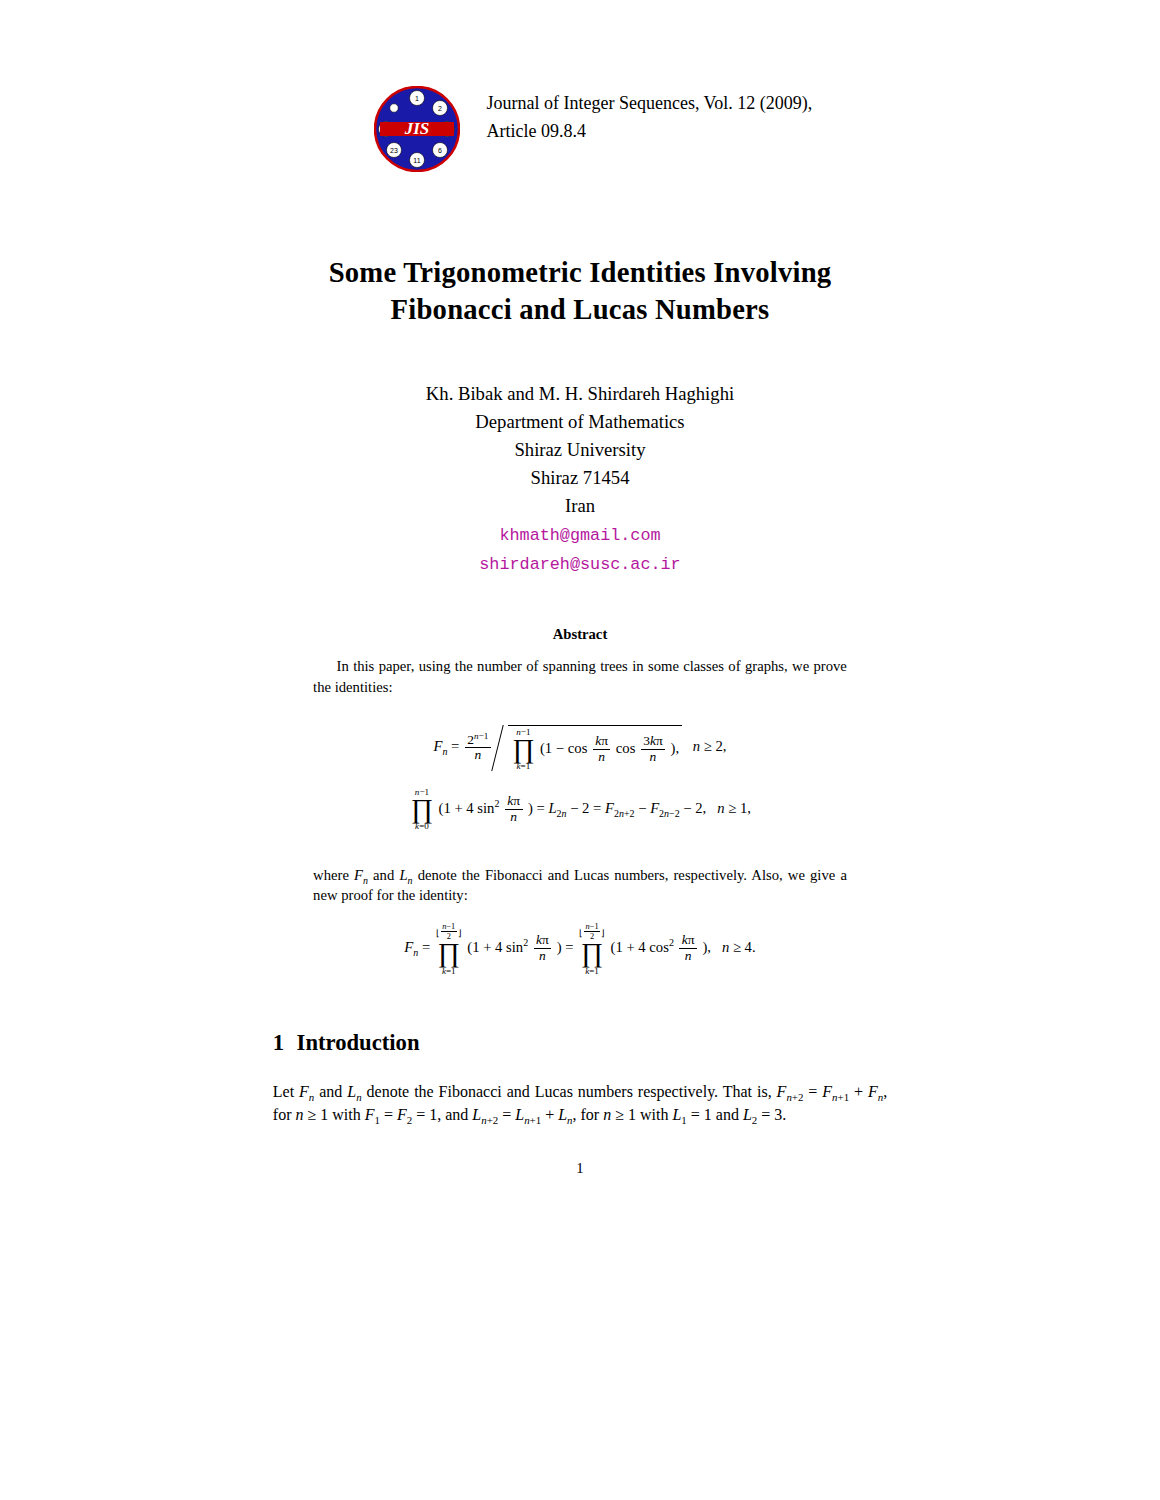1 2 3 6 11 23 47 JIS
Journal of Integer Sequences, Vol. 12 (2009),
Article 09.8.4
Some Trigonometric Identities Involving
Fibonacci and Lucas Numbers
Kh. Bibak and M. H. Shirdareh Haghighi
Department of Mathematics
Shiraz University
Shiraz 71454
Iran
khmath@gmail.com
shirdareh@susc.ac.ir
Abstract
In this paper, using the number of spanning trees in some classes of graphs, we prove the identities:
Fn = 2n−1 n n−1 ∏ k=1 (1 − cos kπ n cos 3kπ n ), n ≥ 2,
n−1 ∏ k=0 (1 + 4 sin2 kπ n ) = L2n − 2 = F2n+2 − F2n−2 − 2, n ≥ 1,
where Fn and Ln denote the Fibonacci and Lucas numbers, respectively. Also, we give a new proof for the identity:
Fn = ⌊n−12⌋ ∏ k=1 (1 + 4 sin2 kπ n ) = ⌊n−12⌋ ∏ k=1 (1 + 4 cos2 kπ n ), n ≥ 4.
1 Introduction
Let Fn and Ln denote the Fibonacci and Lucas numbers respectively. That is, Fn+2 = Fn+1 + Fn, for n ≥ 1 with F1 = F2 = 1, and Ln+2 = Ln+1 + Ln, for n ≥ 1 with L1 = 1 and L2 = 3.
1